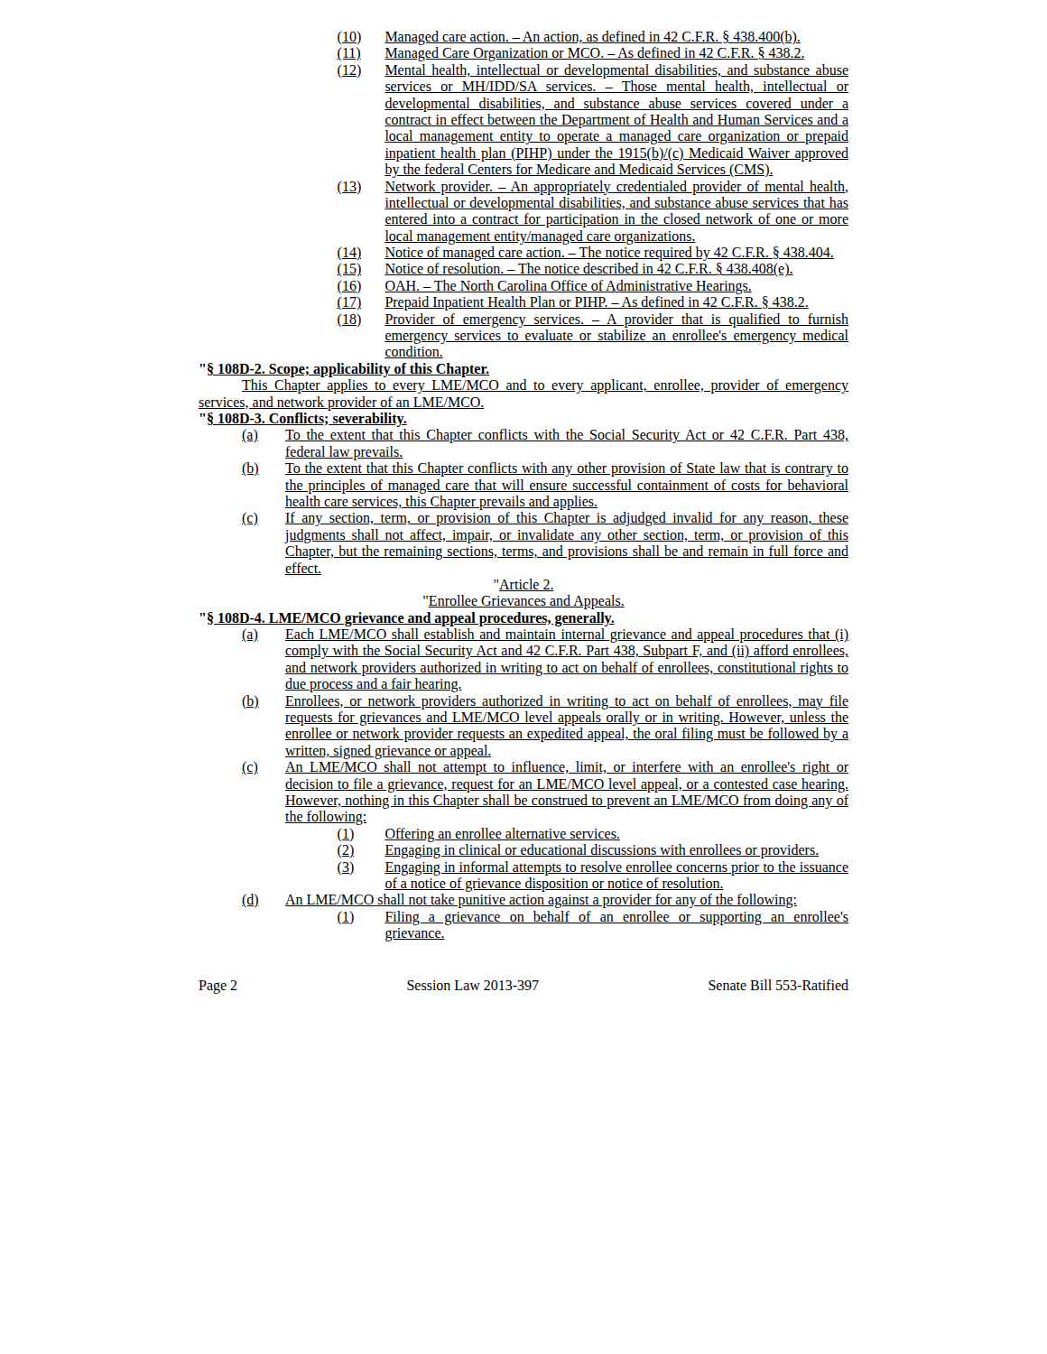(10) Managed care action. – An action, as defined in 42 C.F.R. § 438.400(b).
(11) Managed Care Organization or MCO. – As defined in 42 C.F.R. § 438.2.
(12) Mental health, intellectual or developmental disabilities, and substance abuse services or MH/IDD/SA services. – Those mental health, intellectual or developmental disabilities, and substance abuse services covered under a contract in effect between the Department of Health and Human Services and a local management entity to operate a managed care organization or prepaid inpatient health plan (PIHP) under the 1915(b)/(c) Medicaid Waiver approved by the federal Centers for Medicare and Medicaid Services (CMS).
(13) Network provider. – An appropriately credentialed provider of mental health, intellectual or developmental disabilities, and substance abuse services that has entered into a contract for participation in the closed network of one or more local management entity/managed care organizations.
(14) Notice of managed care action. – The notice required by 42 C.F.R. § 438.404.
(15) Notice of resolution. – The notice described in 42 C.F.R. § 438.408(e).
(16) OAH. – The North Carolina Office of Administrative Hearings.
(17) Prepaid Inpatient Health Plan or PIHP. – As defined in 42 C.F.R. § 438.2.
(18) Provider of emergency services. – A provider that is qualified to furnish emergency services to evaluate or stabilize an enrollee's emergency medical condition.
"§ 108D-2. Scope; applicability of this Chapter.
This Chapter applies to every LME/MCO and to every applicant, enrollee, provider of emergency services, and network provider of an LME/MCO.
"§ 108D-3. Conflicts; severability.
(a) To the extent that this Chapter conflicts with the Social Security Act or 42 C.F.R. Part 438, federal law prevails.
(b) To the extent that this Chapter conflicts with any other provision of State law that is contrary to the principles of managed care that will ensure successful containment of costs for behavioral health care services, this Chapter prevails and applies.
(c) If any section, term, or provision of this Chapter is adjudged invalid for any reason, these judgments shall not affect, impair, or invalidate any other section, term, or provision of this Chapter, but the remaining sections, terms, and provisions shall be and remain in full force and effect.
"Article 2.
"Enrollee Grievances and Appeals.
"§ 108D-4. LME/MCO grievance and appeal procedures, generally.
(a) Each LME/MCO shall establish and maintain internal grievance and appeal procedures that (i) comply with the Social Security Act and 42 C.F.R. Part 438, Subpart F, and (ii) afford enrollees, and network providers authorized in writing to act on behalf of enrollees, constitutional rights to due process and a fair hearing.
(b) Enrollees, or network providers authorized in writing to act on behalf of enrollees, may file requests for grievances and LME/MCO level appeals orally or in writing. However, unless the enrollee or network provider requests an expedited appeal, the oral filing must be followed by a written, signed grievance or appeal.
(c) An LME/MCO shall not attempt to influence, limit, or interfere with an enrollee's right or decision to file a grievance, request for an LME/MCO level appeal, or a contested case hearing. However, nothing in this Chapter shall be construed to prevent an LME/MCO from doing any of the following:
(1) Offering an enrollee alternative services.
(2) Engaging in clinical or educational discussions with enrollees or providers.
(3) Engaging in informal attempts to resolve enrollee concerns prior to the issuance of a notice of grievance disposition or notice of resolution.
(d) An LME/MCO shall not take punitive action against a provider for any of the following:
(1) Filing a grievance on behalf of an enrollee or supporting an enrollee's grievance.
Page 2 Session Law 2013-397 Senate Bill 553-Ratified